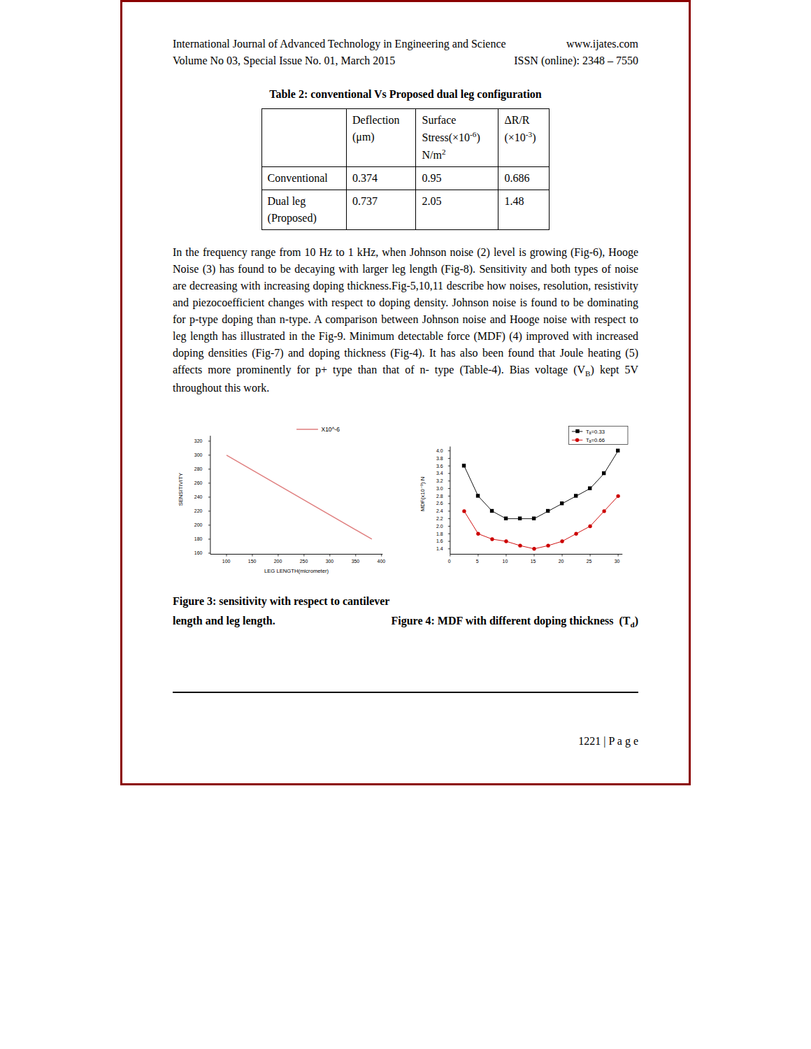International Journal of Advanced Technology in Engineering and Science
www.ijates.com
Volume No 03, Special Issue No. 01, March 2015
ISSN (online): 2348 – 7550
Table 2: conventional Vs Proposed dual leg configuration
| | Deflection (μm) | Surface Stress(×10 -6 ) N/m 2 | ΔR/R (×10 -3 ) |
| Conventional | 0.374 | 0.95 | 0.686 |
| Dual leg (Proposed) | 0.737 | 2.05 | 1.48 |
In the frequency range from 10 Hz to 1 kHz, when Johnson noise (2) level is growing (Fig-6), Hooge Noise (3) has found to be decaying with larger leg length (Fig-8). Sensitivity and both types of noise are decreasing with increasing doping thickness.Fig-5,10,11 describe how noises, resolution, resistivity and piezocoefficient changes with respect to doping density. Johnson noise is found to be dominating for p-type doping than n-type. A comparison between Johnson noise and Hooge noise with respect to leg length has illustrated in the Fig-9. Minimum detectable force (MDF) (4) improved with increased doping densities (Fig-7) and doping thickness (Fig-4). It has also been found that Joule heating (5) affects more prominently for p+ type than that of n- type (Table-4). Bias voltage (VB) kept 5V throughout this work.
X10^-6 320 300 280 260 240 220 200 180 160 100 150 200 250 300 350 400 SENSITIVITY LEG LENGTH(micrometer)
Tₐ=0.33 Tₐ=0.66 4.0 3.8 3.6 3.4 3.2 3.0 2.8 2.6 2.4 2.2 2.0 1.8 1.6 1.4 0 5 10 15 20 25 30 MDF(x10⁻⁹) N
Figure 3: sensitivity with respect to cantilever
length and leg length. Figure 4: MDF with different doping thickness (Td)
1221 | P a g e